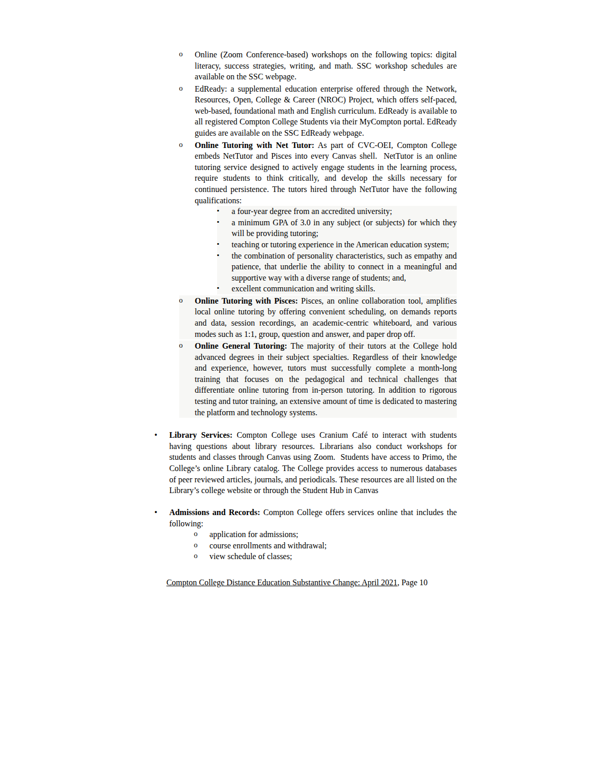Online (Zoom Conference-based) workshops on the following topics: digital literacy, success strategies, writing, and math. SSC workshop schedules are available on the SSC webpage.
EdReady: a supplemental education enterprise offered through the Network, Resources, Open, College & Career (NROC) Project, which offers self-paced, web-based, foundational math and English curriculum. EdReady is available to all registered Compton College Students via their MyCompton portal. EdReady guides are available on the SSC EdReady webpage.
Online Tutoring with Net Tutor: As part of CVC-OEI, Compton College embeds NetTutor and Pisces into every Canvas shell. NetTutor is an online tutoring service designed to actively engage students in the learning process, require students to think critically, and develop the skills necessary for continued persistence. The tutors hired through NetTutor have the following qualifications:
a four-year degree from an accredited university;
a minimum GPA of 3.0 in any subject (or subjects) for which they will be providing tutoring;
teaching or tutoring experience in the American education system;
the combination of personality characteristics, such as empathy and patience, that underlie the ability to connect in a meaningful and supportive way with a diverse range of students; and,
excellent communication and writing skills.
Online Tutoring with Pisces: Pisces, an online collaboration tool, amplifies local online tutoring by offering convenient scheduling, on demands reports and data, session recordings, an academic-centric whiteboard, and various modes such as 1:1, group, question and answer, and paper drop off.
Online General Tutoring: The majority of their tutors at the College hold advanced degrees in their subject specialties. Regardless of their knowledge and experience, however, tutors must successfully complete a month-long training that focuses on the pedagogical and technical challenges that differentiate online tutoring from in-person tutoring. In addition to rigorous testing and tutor training, an extensive amount of time is dedicated to mastering the platform and technology systems.
Library Services: Compton College uses Cranium Café to interact with students having questions about library resources. Librarians also conduct workshops for students and classes through Canvas using Zoom. Students have access to Primo, the College’s online Library catalog. The College provides access to numerous databases of peer reviewed articles, journals, and periodicals. These resources are all listed on the Library’s college website or through the Student Hub in Canvas
Admissions and Records: Compton College offers services online that includes the following:
application for admissions;
course enrollments and withdrawal;
view schedule of classes;
Compton College Distance Education Substantive Change: April 2021, Page 10